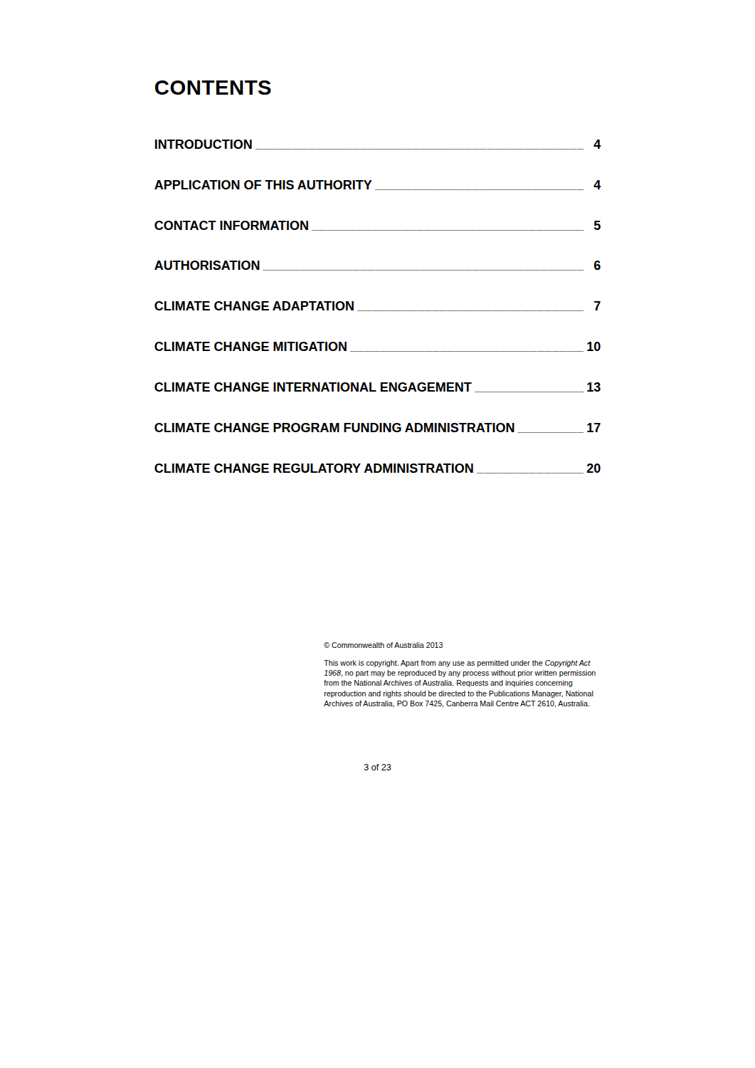CONTENTS
INTRODUCTION _______________________________________________________________ 4
APPLICATION OF THIS AUTHORITY _________________________________________ 4
CONTACT INFORMATION _______________________________________________ 5
AUTHORISATION _____________________________________________________ 6
CLIMATE CHANGE ADAPTATION _________________________________________ 7
CLIMATE CHANGE MITIGATION __________________________________________ 10
CLIMATE CHANGE INTERNATIONAL ENGAGEMENT _____________________ 13
CLIMATE CHANGE PROGRAM FUNDING ADMINISTRATION _______________ 17
CLIMATE CHANGE REGULATORY ADMINISTRATION ____________________ 20
© Commonwealth of Australia 2013
This work is copyright. Apart from any use as permitted under the Copyright Act 1968, no part may be reproduced by any process without prior written permission from the National Archives of Australia. Requests and inquiries concerning reproduction and rights should be directed to the Publications Manager, National Archives of Australia, PO Box 7425, Canberra Mail Centre ACT 2610, Australia.
3 of 23